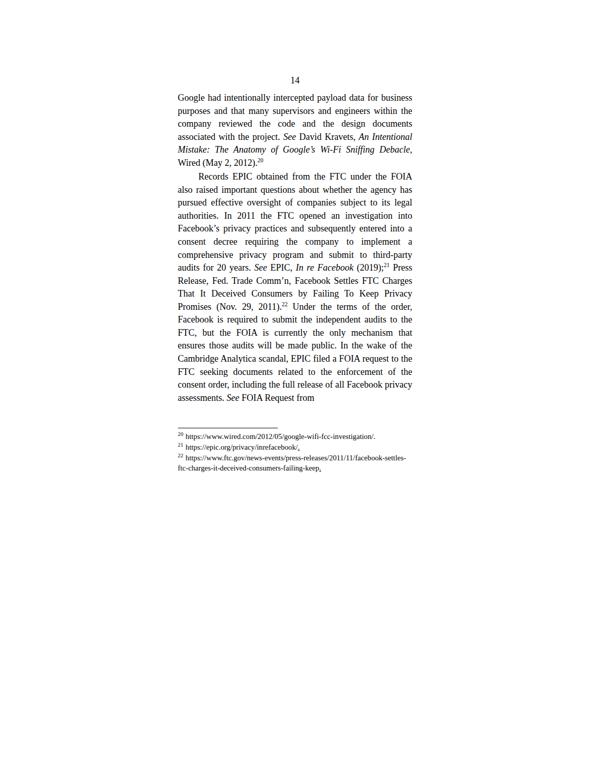14
Google had intentionally intercepted payload data for business purposes and that many supervisors and engineers within the company reviewed the code and the design documents associated with the project. See David Kravets, An Intentional Mistake: The Anatomy of Google’s Wi-Fi Sniffing Debacle, Wired (May 2, 2012).20
Records EPIC obtained from the FTC under the FOIA also raised important questions about whether the agency has pursued effective oversight of companies subject to its legal authorities. In 2011 the FTC opened an investigation into Facebook’s privacy practices and subsequently entered into a consent decree requiring the company to implement a comprehensive privacy program and submit to third-party audits for 20 years. See EPIC, In re Facebook (2019);21 Press Release, Fed. Trade Comm’n, Facebook Settles FTC Charges That It Deceived Consumers by Failing To Keep Privacy Promises (Nov. 29, 2011).22 Under the terms of the order, Facebook is required to submit the independent audits to the FTC, but the FOIA is currently the only mechanism that ensures those audits will be made public. In the wake of the Cambridge Analytica scandal, EPIC filed a FOIA request to the FTC seeking documents related to the enforcement of the consent order, including the full release of all Facebook privacy assessments. See FOIA Request from
20 https://www.wired.com/2012/05/google-wifi-fcc-investigation/.
21 https://epic.org/privacy/inrefacebook/.
22 https://www.ftc.gov/news-events/press-releases/2011/11/facebook-settles-ftc-charges-it-deceived-consumers-failing-keep.